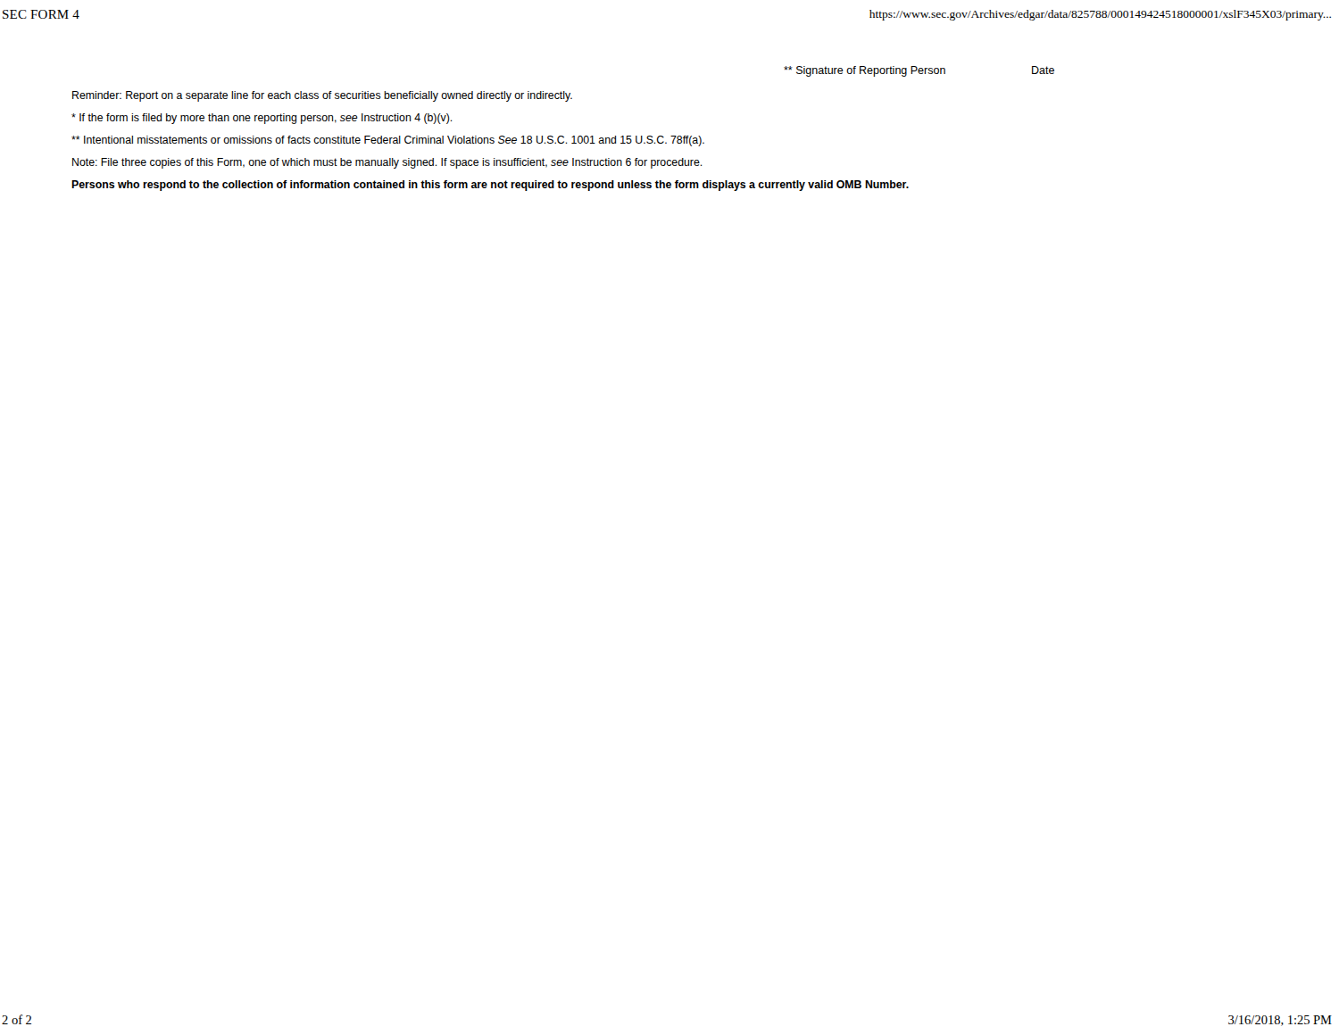SEC FORM 4 https://www.sec.gov/Archives/edgar/data/825788/000149424518000001/xslF345X03/primary...
** Signature of Reporting Person
Date
Reminder: Report on a separate line for each class of securities beneficially owned directly or indirectly.
* If the form is filed by more than one reporting person, see Instruction 4 (b)(v).
** Intentional misstatements or omissions of facts constitute Federal Criminal Violations See 18 U.S.C. 1001 and 15 U.S.C. 78ff(a).
Note: File three copies of this Form, one of which must be manually signed. If space is insufficient, see Instruction 6 for procedure.
Persons who respond to the collection of information contained in this form are not required to respond unless the form displays a currently valid OMB Number.
2 of 2
3/16/2018, 1:25 PM